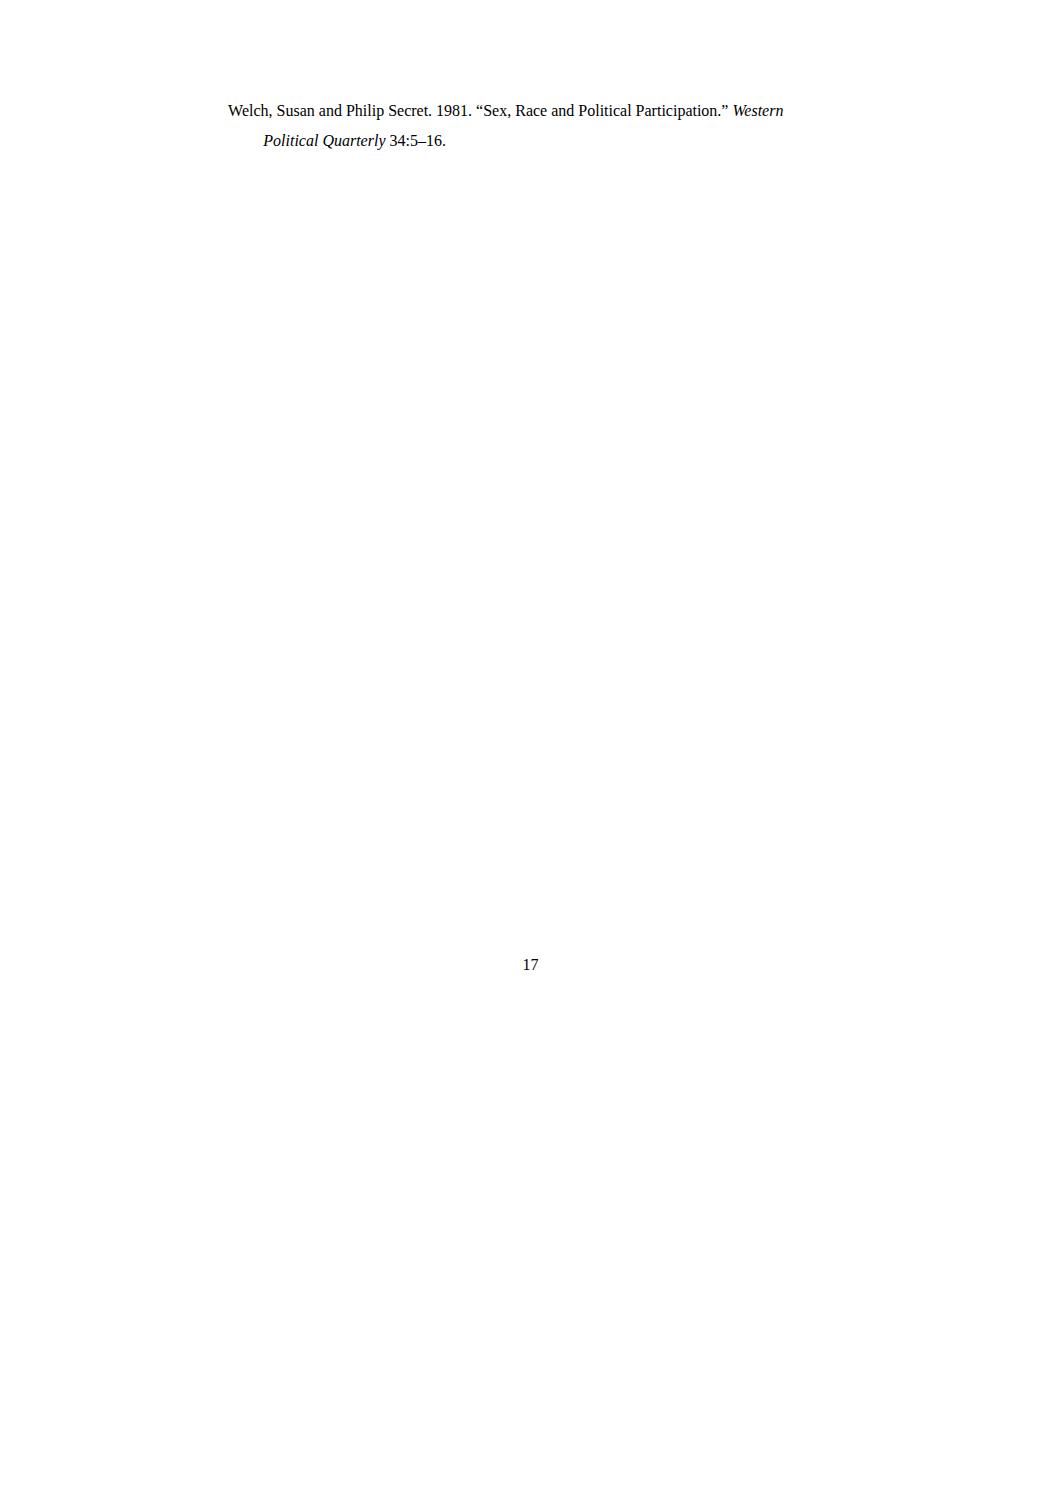Welch, Susan and Philip Secret. 1981. “Sex, Race and Political Participation.” Western Political Quarterly 34:5–16.
17